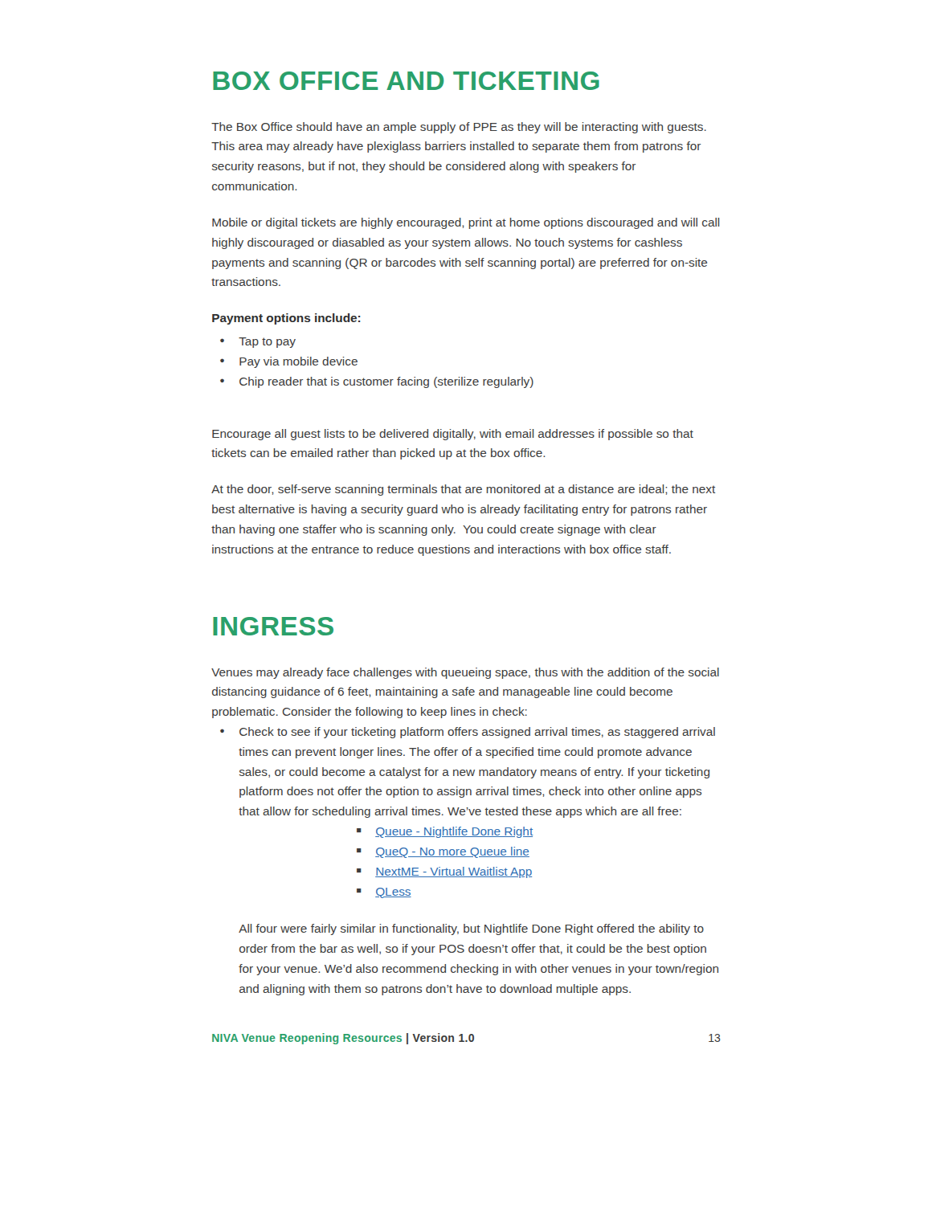Box Office and Ticketing
The Box Office should have an ample supply of PPE as they will be interacting with guests. This area may already have plexiglass barriers installed to separate them from patrons for security reasons, but if not, they should be considered along with speakers for communication.
Mobile or digital tickets are highly encouraged, print at home options discouraged and will call highly discouraged or diasabled as your system allows. No touch systems for cashless payments and scanning (QR or barcodes with self scanning portal) are preferred for on-site transactions.
Payment options include:
Tap to pay
Pay via mobile device
Chip reader that is customer facing (sterilize regularly)
Encourage all guest lists to be delivered digitally, with email addresses if possible so that tickets can be emailed rather than picked up at the box office.
At the door, self-serve scanning terminals that are monitored at a distance are ideal; the next best alternative is having a security guard who is already facilitating entry for patrons rather than having one staffer who is scanning only. You could create signage with clear instructions at the entrance to reduce questions and interactions with box office staff.
Ingress
Venues may already face challenges with queueing space, thus with the addition of the social distancing guidance of 6 feet, maintaining a safe and manageable line could become problematic. Consider the following to keep lines in check:
Check to see if your ticketing platform offers assigned arrival times, as staggered arrival times can prevent longer lines. The offer of a specified time could promote advance sales, or could become a catalyst for a new mandatory means of entry. If your ticketing platform does not offer the option to assign arrival times, check into other online apps that allow for scheduling arrival times. We’ve tested these apps which are all free:
Queue - Nightlife Done Right
QueQ - No more Queue line
NextME - Virtual Waitlist App
QLess
All four were fairly similar in functionality, but Nightlife Done Right offered the ability to order from the bar as well, so if your POS doesn’t offer that, it could be the best option for your venue. We’d also recommend checking in with other venues in your town/region and aligning with them so patrons don’t have to download multiple apps.
NIVA Venue Reopening Resources | Version 1.0
13